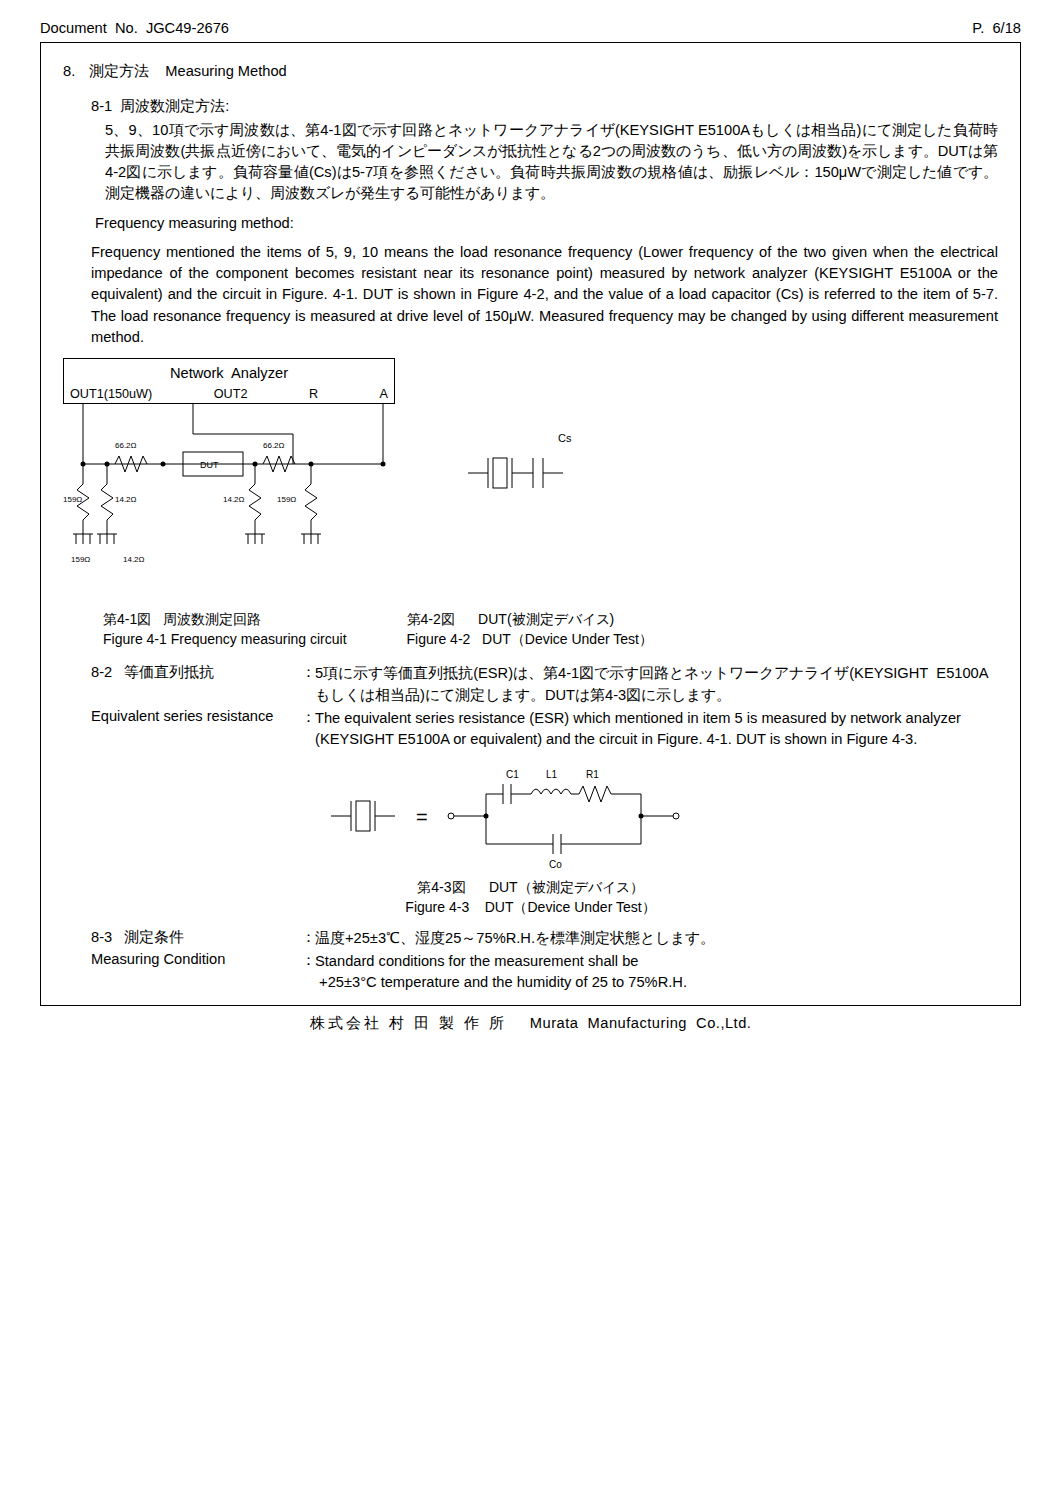Document No. JGC49-2676
P. 6/18
8. 測定方法 Measuring Method
8-1 周波数測定方法:
5、9、10項で示す周波数は、第4-1図で示す回路とネットワークアナライザ(KEYSIGHT E5100Aもしくは相当品)にて測定した負荷時共振周波数(共振点近傍において、電気的インピーダンスが抵抗性となる2つの周波数のうち、低い方の周波数)を示します。DUTは第4-2図に示します。負荷容量値(Cs)は5-7項を参照ください。負荷時共振周波数の規格値は、励振レベル：150μWで測定した値です。測定機器の違いにより、周波数ズレが発生する可能性があります。
Frequency measuring method:
Frequency mentioned the items of 5, 9, 10 means the load resonance frequency (Lower frequency of the two given when the electrical impedance of the component becomes resistant near its resonance point) measured by network analyzer (KEYSIGHT E5100A or the equivalent) and the circuit in Figure. 4-1. DUT is shown in Figure 4-2, and the value of a load capacitor (Cs) is referred to the item of 5-7. The load resonance frequency is measured at drive level of 150μW. Measured frequency may be changed by using different measurement method.
Network Analyzer
OUT1(150uW) OUT2 RA
66.2Ω DUT 66.2Ω 159Ω 159Ω 14.2Ω 14.2Ω 14.2Ω 159Ω
Cs
第4-1図 周波数測定回路
Figure 4-1 Frequency measuring circuit
第4-2図 DUT(被測定デバイス)
Figure 4-2 DUT（Device Under Test）
8-2 等価直列抵抗
：
5項に示す等価直列抵抗(ESR)は、第4-1図で示す回路とネットワークアナライザ(KEYSIGHT E5100Aもしくは相当品)にて測定します。DUTは第4-3図に示します。
Equivalent series resistance
：
The equivalent series resistance (ESR) which mentioned in item 5 is measured by network analyzer (KEYSIGHT E5100A or equivalent) and the circuit in Figure. 4-1. DUT is shown in Figure 4-3.
= C1 L1 R1 Co
第4-3図 DUT（被測定デバイス）
Figure 4-3 DUT（Device Under Test）
8-3 測定条件
：
温度+25±3℃、湿度25～75%R.H.を標準測定状態とします。
Measuring Condition
：
Standard conditions for the measurement shall be
+25±3°C temperature and the humidity of 25 to 75%R.H.
株式会社 村 田 製 作 所 Murata Manufacturing Co.,Ltd.